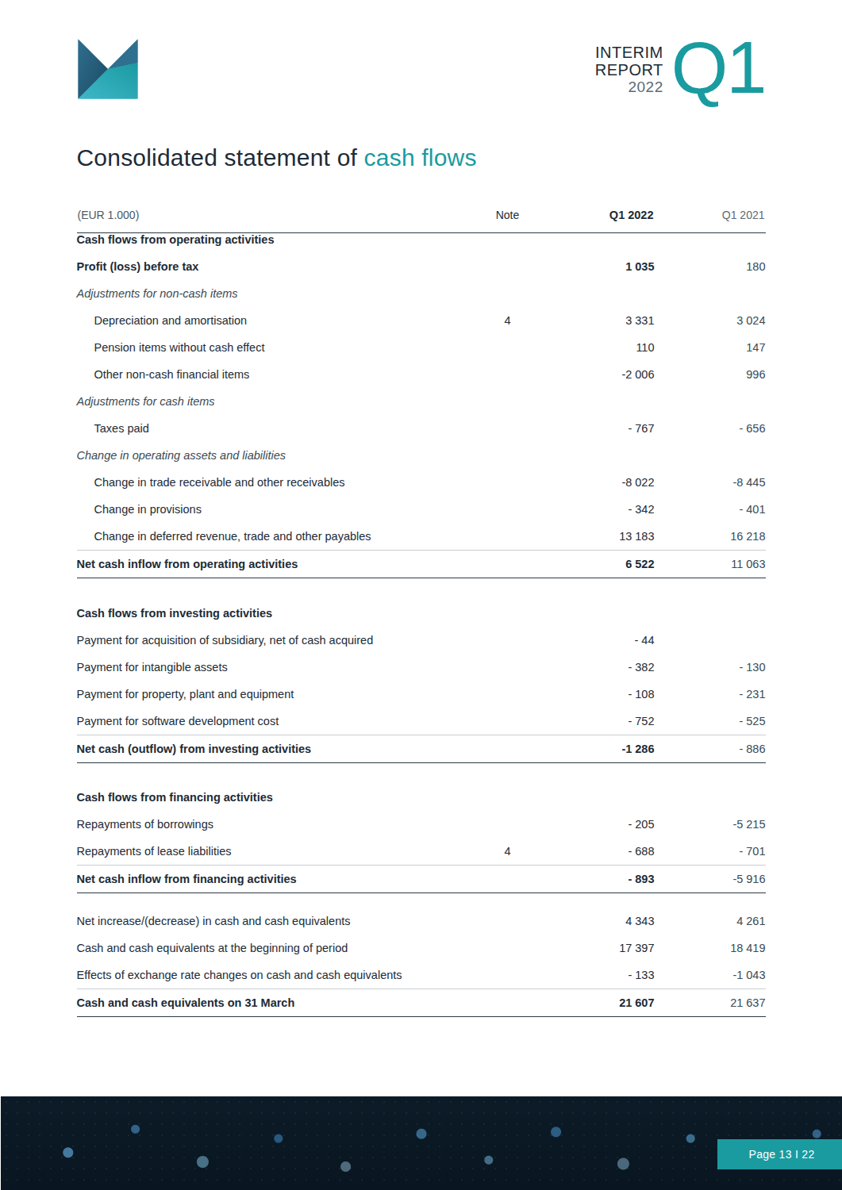INTERIM REPORT 2022
Q1
Consolidated statement of cash flows
| (EUR 1.000) | Note | Q1 2022 | Q1 2021 |
| --- | --- | --- | --- |
| Cash flows from operating activities | | | |
| Profit (loss) before tax | | 1 035 | 180 |
| Adjustments for non-cash items | | | |
| Depreciation and amortisation | 4 | 3 331 | 3 024 |
| Pension items without cash effect | | 110 | 147 |
| Other non-cash financial items | | -2 006 | 996 |
| Adjustments for cash items | | | |
| Taxes paid | | - 767 | - 656 |
| Change in operating assets and liabilities | | | |
| Change in trade receivable and other receivables | | -8 022 | -8 445 |
| Change in provisions | | - 342 | - 401 |
| Change in deferred revenue, trade and other payables | | 13 183 | 16 218 |
| Net cash inflow from operating activities | | 6 522 | 11 063 |
| Cash flows from investing activities | | | |
| Payment for acquisition of subsidiary, net of cash acquired | | - 44 | |
| Payment for intangible assets | | - 382 | - 130 |
| Payment for property, plant and equipment | | - 108 | - 231 |
| Payment for software development cost | | - 752 | - 525 |
| Net cash (outflow) from investing activities | | -1 286 | - 886 |
| Cash flows from financing activities | | | |
| Repayments of borrowings | | - 205 | -5 215 |
| Repayments of lease liabilities | 4 | - 688 | - 701 |
| Net cash inflow from financing activities | | - 893 | -5 916 |
| Net increase/(decrease) in cash and cash equivalents | | 4 343 | 4 261 |
| Cash and cash equivalents at the beginning of period | | 17 397 | 18 419 |
| Effects of exchange rate changes on cash and cash equivalents | | - 133 | -1 043 |
| Cash and cash equivalents on 31 March | | 21 607 | 21 637 |
Page 13 I 22